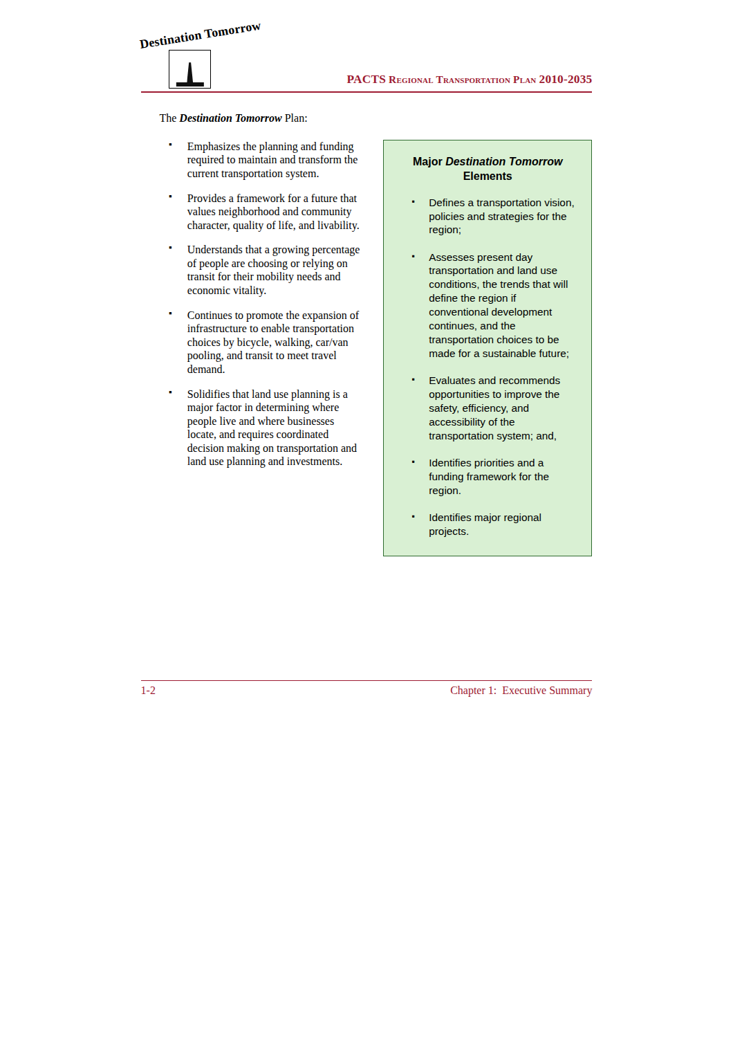Destination Tomorrow
PACTS Regional Transportation Plan 2010-2035
The Destination Tomorrow Plan:
Emphasizes the planning and funding required to maintain and transform the current transportation system.
Provides a framework for a future that values neighborhood and community character, quality of life, and livability.
Understands that a growing percentage of people are choosing or relying on transit for their mobility needs and economic vitality.
Continues to promote the expansion of infrastructure to enable transportation choices by bicycle, walking, car/van pooling, and transit to meet travel demand.
Solidifies that land use planning is a major factor in determining where people live and where businesses locate, and requires coordinated decision making on transportation and land use planning and investments.
Major Destination Tomorrow Elements
Defines a transportation vision, policies and strategies for the region;
Assesses present day transportation and land use conditions, the trends that will define the region if conventional development continues, and the transportation choices to be made for a sustainable future;
Evaluates and recommends opportunities to improve the safety, efficiency, and accessibility of the transportation system; and,
Identifies priorities and a funding framework for the region.
Identifies major regional projects.
1-2 Chapter 1: Executive Summary